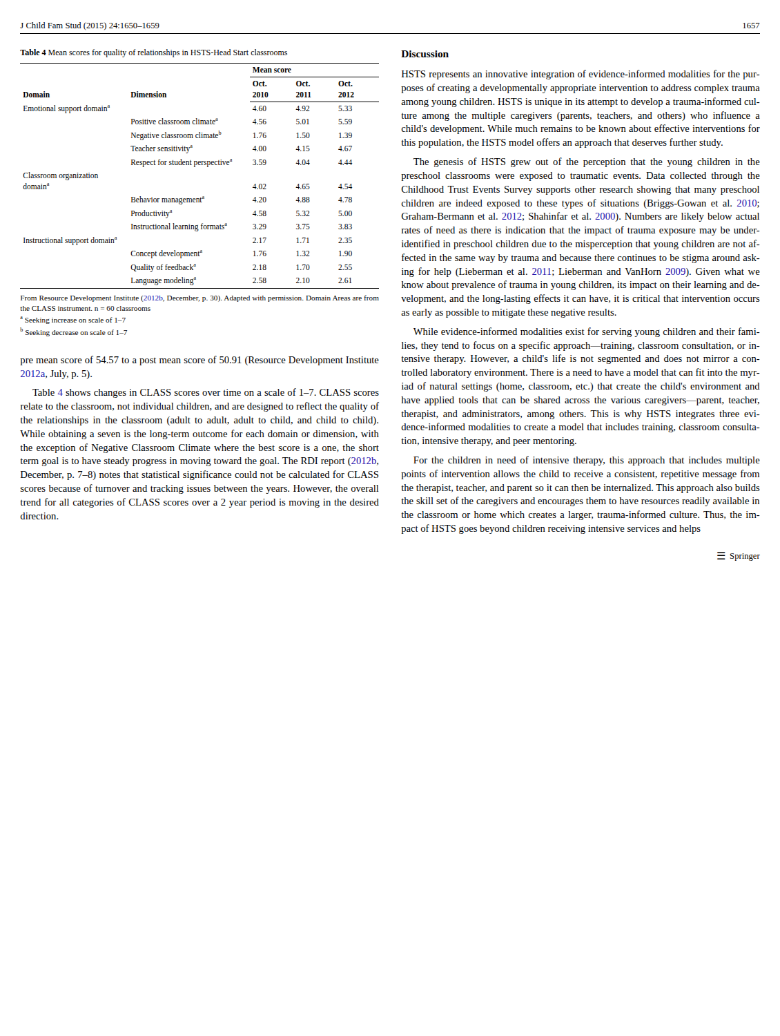J Child Fam Stud (2015) 24:1650–1659 1657
Table 4 Mean scores for quality of relationships in HSTS-Head Start classrooms
| Domain | Dimension | Mean score |
| --- | --- | --- |
| Oct. 2010 | Oct. 2011 | Oct. 2012 |
| Emotional support domain a | | 4.60 | 4.92 | 5.33 |
| | Positive classroom climate a | 4.56 | 5.01 | 5.59 |
| | Negative classroom climate b | 1.76 | 1.50 | 1.39 |
| | Teacher sensitivity a | 4.00 | 4.15 | 4.67 |
| | Respect for student perspective a | 3.59 | 4.04 | 4.44 |
| Classroom organization domain a | | 4.02 | 4.65 | 4.54 |
| | Behavior management a | 4.20 | 4.88 | 4.78 |
| | Productivity a | 4.58 | 5.32 | 5.00 |
| | Instructional learning formats a | 3.29 | 3.75 | 3.83 |
| Instructional support domain a | | 2.17 | 1.71 | 2.35 |
| | Concept development a | 1.76 | 1.32 | 1.90 |
| | Quality of feedback a | 2.18 | 1.70 | 2.55 |
| | Language modeling a | 2.58 | 2.10 | 2.61 |
From Resource Development Institute (2012b, December, p. 30). Adapted with permission. Domain Areas are from the CLASS instrument. n = 60 classrooms
a Seeking increase on scale of 1–7
b Seeking decrease on scale of 1–7
pre mean score of 54.57 to a post mean score of 50.91 (Resource Development Institute 2012a, July, p. 5).
Table 4 shows changes in CLASS scores over time on a scale of 1–7. CLASS scores relate to the classroom, not individual children, and are designed to reflect the quality of the relationships in the classroom (adult to adult, adult to child, and child to child). While obtaining a seven is the long-term outcome for each domain or dimension, with the exception of Negative Classroom Climate where the best score is a one, the short term goal is to have steady progress in moving toward the goal. The RDI report (2012b, December, p. 7–8) notes that statistical significance could not be calculated for CLASS scores because of turnover and tracking issues between the years. However, the overall trend for all categories of CLASS scores over a 2 year period is moving in the desired direction.
Discussion
HSTS represents an innovative integration of evidence-informed modalities for the purposes of creating a developmentally appropriate intervention to address complex trauma among young children. HSTS is unique in its attempt to develop a trauma-informed culture among the multiple caregivers (parents, teachers, and others) who influence a child's development. While much remains to be known about effective interventions for this population, the HSTS model offers an approach that deserves further study.
The genesis of HSTS grew out of the perception that the young children in the preschool classrooms were exposed to traumatic events. Data collected through the Childhood Trust Events Survey supports other research showing that many preschool children are indeed exposed to these types of situations (Briggs-Gowan et al. 2010; Graham-Bermann et al. 2012; Shahinfar et al. 2000). Numbers are likely below actual rates of need as there is indication that the impact of trauma exposure may be under-identified in preschool children due to the misperception that young children are not affected in the same way by trauma and because there continues to be stigma around asking for help (Lieberman et al. 2011; Lieberman and VanHorn 2009). Given what we know about prevalence of trauma in young children, its impact on their learning and development, and the long-lasting effects it can have, it is critical that intervention occurs as early as possible to mitigate these negative results.
While evidence-informed modalities exist for serving young children and their families, they tend to focus on a specific approach—training, classroom consultation, or intensive therapy. However, a child's life is not segmented and does not mirror a controlled laboratory environment. There is a need to have a model that can fit into the myriad of natural settings (home, classroom, etc.) that create the child's environment and have applied tools that can be shared across the various caregivers—parent, teacher, therapist, and administrators, among others. This is why HSTS integrates three evidence-informed modalities to create a model that includes training, classroom consultation, intensive therapy, and peer mentoring.
For the children in need of intensive therapy, this approach that includes multiple points of intervention allows the child to receive a consistent, repetitive message from the therapist, teacher, and parent so it can then be internalized. This approach also builds the skill set of the caregivers and encourages them to have resources readily available in the classroom or home which creates a larger, trauma-informed culture. Thus, the impact of HSTS goes beyond children receiving intensive services and helps
☰Springer